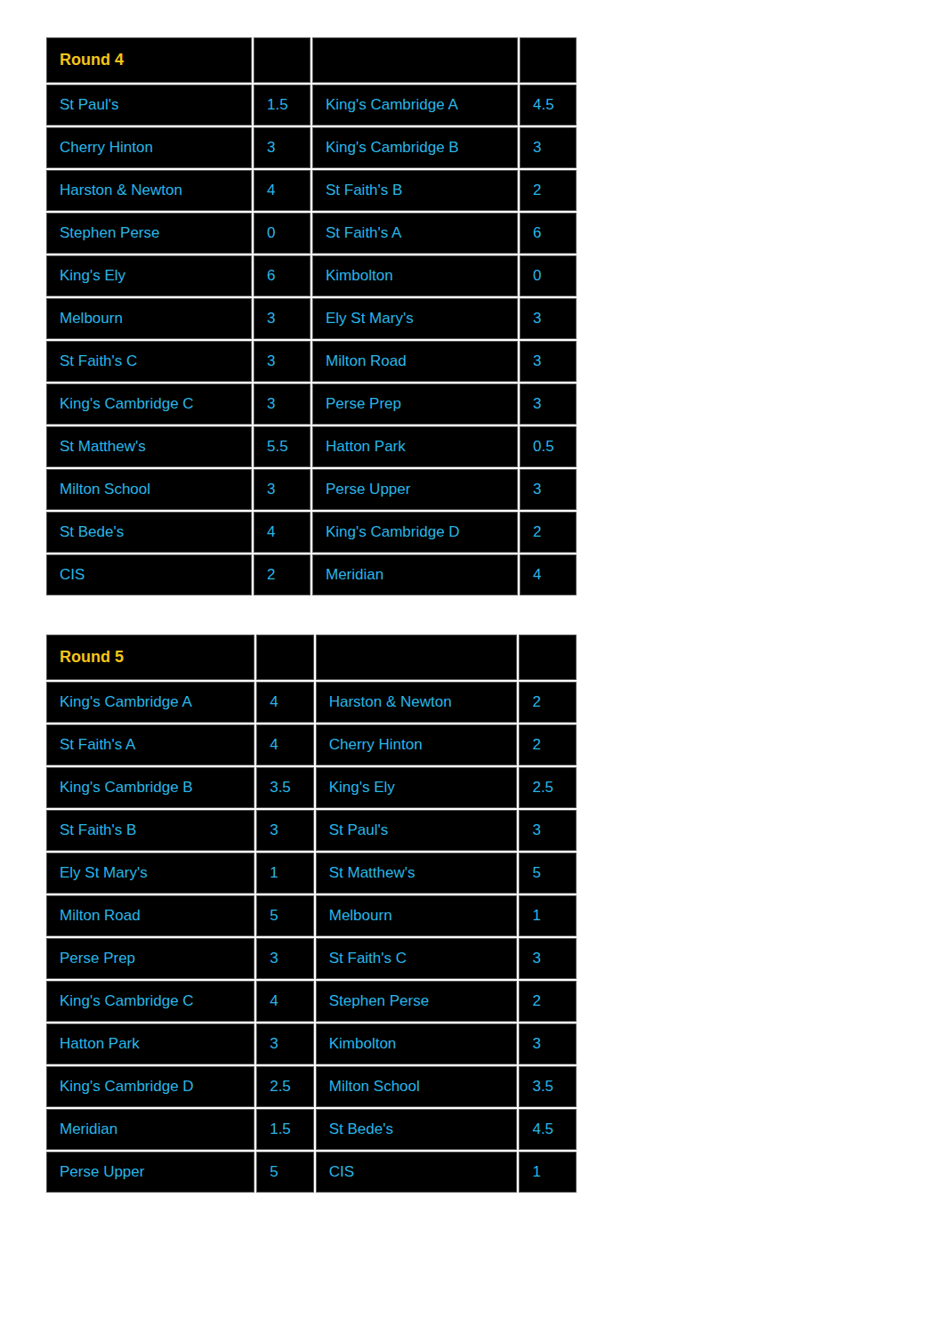| Round 4 | | | |
| St Paul's | 1.5 | King's Cambridge A | 4.5 |
| Cherry Hinton | 3 | King's Cambridge B | 3 |
| Harston & Newton | 4 | St Faith's B | 2 |
| Stephen Perse | 0 | St Faith's A | 6 |
| King's Ely | 6 | Kimbolton | 0 |
| Melbourn | 3 | Ely St Mary's | 3 |
| St Faith's C | 3 | Milton Road | 3 |
| King's Cambridge C | 3 | Perse Prep | 3 |
| St Matthew's | 5.5 | Hatton Park | 0.5 |
| Milton School | 3 | Perse Upper | 3 |
| St Bede's | 4 | King's Cambridge D | 2 |
| CIS | 2 | Meridian | 4 |
| Round 5 | | | |
| King's Cambridge A | 4 | Harston & Newton | 2 |
| St Faith's A | 4 | Cherry Hinton | 2 |
| King's Cambridge B | 3.5 | King's Ely | 2.5 |
| St Faith's B | 3 | St Paul's | 3 |
| Ely St Mary's | 1 | St Matthew's | 5 |
| Milton Road | 5 | Melbourn | 1 |
| Perse Prep | 3 | St Faith's C | 3 |
| King's Cambridge C | 4 | Stephen Perse | 2 |
| Hatton Park | 3 | Kimbolton | 3 |
| King's Cambridge D | 2.5 | Milton School | 3.5 |
| Meridian | 1.5 | St Bede's | 4.5 |
| Perse Upper | 5 | CIS | 1 |